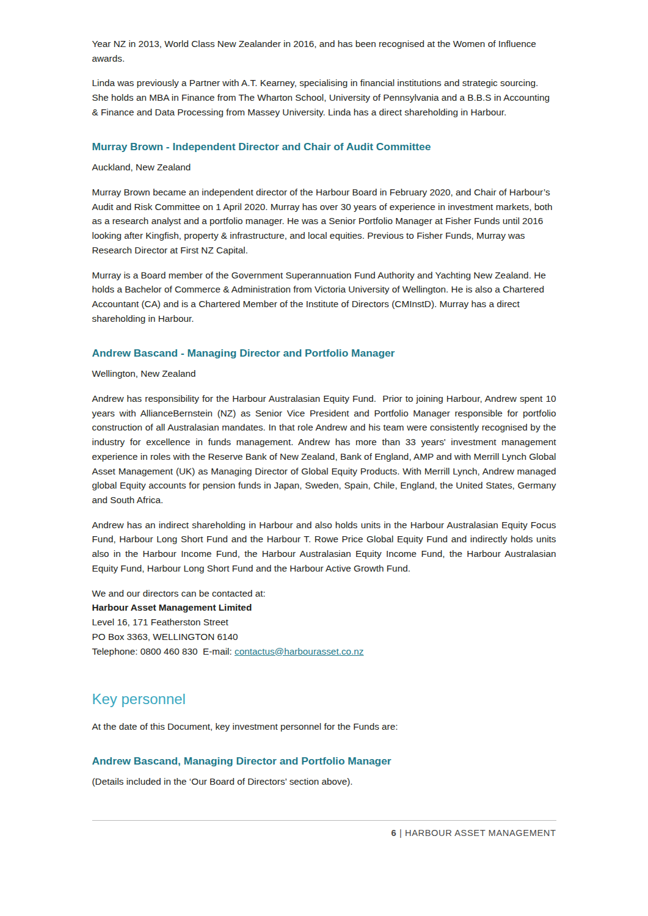Year NZ in 2013, World Class New Zealander in 2016, and has been recognised at the Women of Influence awards.
Linda was previously a Partner with A.T. Kearney, specialising in financial institutions and strategic sourcing. She holds an MBA in Finance from The Wharton School, University of Pennsylvania and a B.B.S in Accounting & Finance and Data Processing from Massey University. Linda has a direct shareholding in Harbour.
Murray Brown - Independent Director and Chair of Audit Committee
Auckland, New Zealand
Murray Brown became an independent director of the Harbour Board in February 2020, and Chair of Harbour’s Audit and Risk Committee on 1 April 2020. Murray has over 30 years of experience in investment markets, both as a research analyst and a portfolio manager. He was a Senior Portfolio Manager at Fisher Funds until 2016 looking after Kingfish, property & infrastructure, and local equities. Previous to Fisher Funds, Murray was Research Director at First NZ Capital.
Murray is a Board member of the Government Superannuation Fund Authority and Yachting New Zealand. He holds a Bachelor of Commerce & Administration from Victoria University of Wellington. He is also a Chartered Accountant (CA) and is a Chartered Member of the Institute of Directors (CMInstD). Murray has a direct shareholding in Harbour.
Andrew Bascand - Managing Director and Portfolio Manager
Wellington, New Zealand
Andrew has responsibility for the Harbour Australasian Equity Fund. Prior to joining Harbour, Andrew spent 10 years with AllianceBernstein (NZ) as Senior Vice President and Portfolio Manager responsible for portfolio construction of all Australasian mandates. In that role Andrew and his team were consistently recognised by the industry for excellence in funds management. Andrew has more than 33 years' investment management experience in roles with the Reserve Bank of New Zealand, Bank of England, AMP and with Merrill Lynch Global Asset Management (UK) as Managing Director of Global Equity Products. With Merrill Lynch, Andrew managed global Equity accounts for pension funds in Japan, Sweden, Spain, Chile, England, the United States, Germany and South Africa.
Andrew has an indirect shareholding in Harbour and also holds units in the Harbour Australasian Equity Focus Fund, Harbour Long Short Fund and the Harbour T. Rowe Price Global Equity Fund and indirectly holds units also in the Harbour Income Fund, the Harbour Australasian Equity Income Fund, the Harbour Australasian Equity Fund, Harbour Long Short Fund and the Harbour Active Growth Fund.
We and our directors can be contacted at:
Harbour Asset Management Limited
Level 16, 171 Featherston Street
PO Box 3363, WELLINGTON 6140
Telephone: 0800 460 830 E-mail: contactus@harbourasset.co.nz
Key personnel
At the date of this Document, key investment personnel for the Funds are:
Andrew Bascand, Managing Director and Portfolio Manager
(Details included in the ‘Our Board of Directors’ section above).
6 | HARBOUR ASSET MANAGEMENT